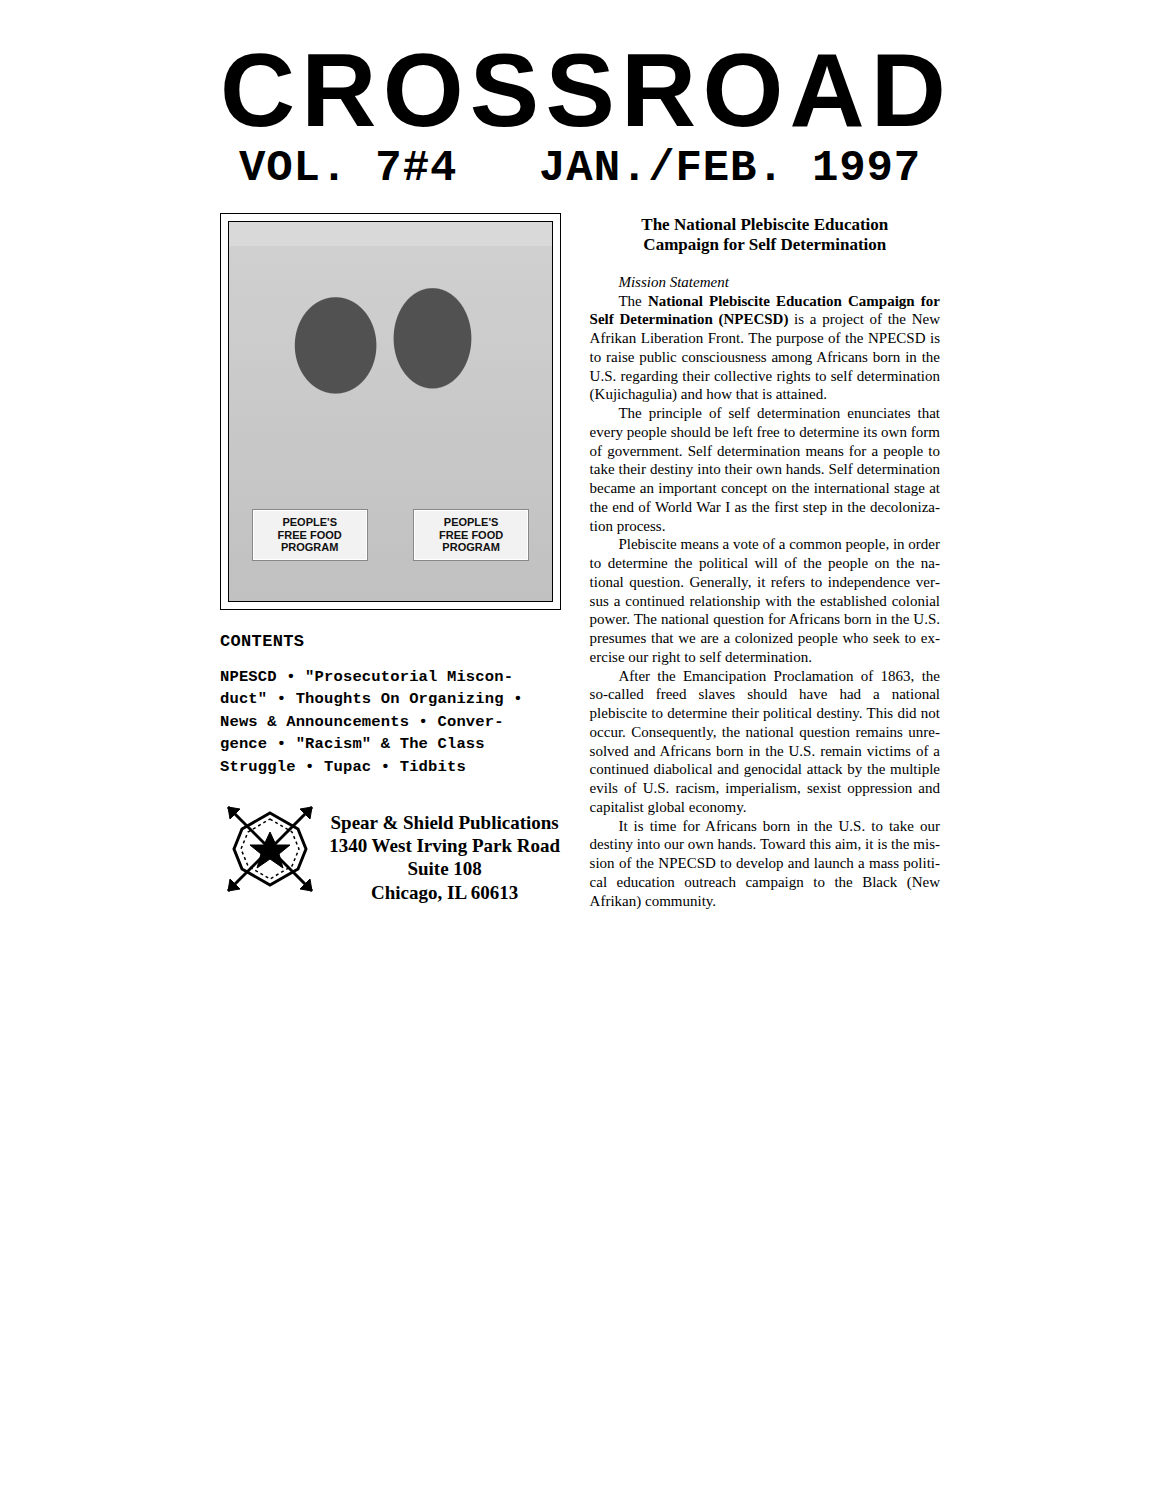CROSSROAD
VOL. 7#4 JAN./FEB. 1997
PEOPLE'S
FREE FOOD
PROGRAM
PEOPLE'S
FREE FOOD
PROGRAM
CONTENTS
NPESCD • "Prosecutorial Miscon-
duct" • Thoughts On Organizing •
News & Announcements • Conver-
gence • "Racism" & The Class
Struggle • Tupac • Tidbits
Spear & Shield Publications
1340 West Irving Park Road
Suite 108
Chicago, IL 60613
The National Plebiscite Education
Campaign for Self Determination
Mission Statement
The National Plebiscite Education Campaign for Self Determination (NPECSD) is a project of the New Afrikan Liberation Front. The purpose of the NPECSD is to raise public consciousness among Africans born in the U.S. regarding their collective rights to self determination (Kujichagulia) and how that is attained.
The principle of self determination enunciates that every people should be left free to determine its own form of government. Self determination means for a people to take their destiny into their own hands. Self determination became an important concept on the international stage at the end of World War I as the first step in the decolonization process.
Plebiscite means a vote of a common people, in order to determine the political will of the people on the national question. Generally, it refers to independence versus a continued relationship with the established colonial power. The national question for Africans born in the U.S. presumes that we are a colonized people who seek to exercise our right to self determination.
After the Emancipation Proclamation of 1863, the so-called freed slaves should have had a national plebiscite to determine their political destiny. This did not occur. Consequently, the national question remains unresolved and Africans born in the U.S. remain victims of a continued diabolical and genocidal attack by the multiple evils of U.S. racism, imperialism, sexist oppression and capitalist global economy.
It is time for Africans born in the U.S. to take our destiny into our own hands. Toward this aim, it is the mission of the NPECSD to develop and launch a mass political education outreach campaign to the Black (New Afrikan) community.